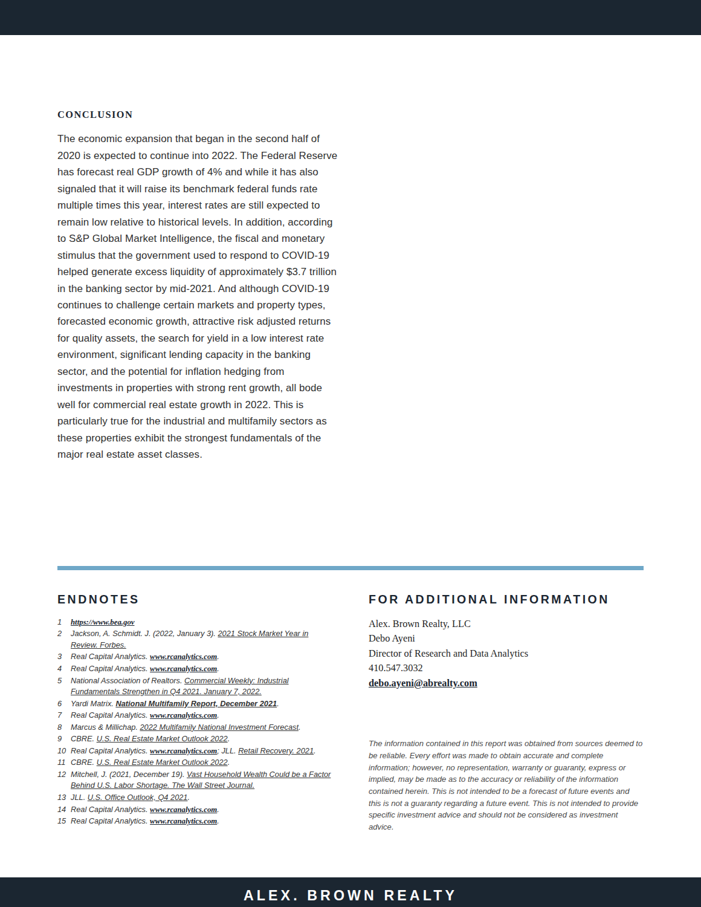CONCLUSION
The economic expansion that began in the second half of 2020 is expected to continue into 2022. The Federal Reserve has forecast real GDP growth of 4% and while it has also signaled that it will raise its benchmark federal funds rate multiple times this year, interest rates are still expected to remain low relative to historical levels. In addition, according to S&P Global Market Intelligence, the fiscal and monetary stimulus that the government used to re­spond to COVID-19 helped generate excess liquidity of approximately $3.7 trillion in the banking sector by mid-2021. And although COVID-19 continues to challenge certain markets and property types, forecasted economic growth, attractive risk adjusted returns for quality assets, the search for yield in a low interest rate environment, significant lending capacity in the banking sector, and the potential for inflation hedging from investments in properties with strong rent growth, all bode well for commer­cial real estate growth in 2022. This is particularly true for the industrial and multifamily sectors as these properties exhibit the strongest fundamentals of the major real estate asset classes.
Endnotes
https://www.bea.gov
Jackson, A. Schmidt. J. (2022, January 3). 2021 Stock Market Year in Review. Forbes.
Real Capital Analytics. www.rcanalytics.com.
Real Capital Analytics. www.rcanalytics.com.
National Association of Realtors. Commercial Weekly: Industrial Fundamentals Strengthen in Q4 2021. January 7, 2022.
Yardi Matrix. National Multifamily Report, December 2021.
Real Capital Analytics. www.rcanalytics.com.
Marcus & Millichap. 2022 Multifamily National Investment Forecast.
CBRE. U.S. Real Estate Market Outlook 2022.
Real Capital Analytics. www.rcanalytics.com; JLL. Retail Recovery. 2021.
CBRE. U.S. Real Estate Market Outlook 2022.
Mitchell, J. (2021, December 19). Vast Household Wealth Could be a Factor Behind U.S. Labor Shortage. The Wall Street Journal.
JLL. U.S. Office Outlook, Q4 2021.
Real Capital Analytics. www.rcanalytics.com.
Real Capital Analytics. www.rcanalytics.com.
For Additional Information
Alex. Brown Realty, LLC
Debo Ayeni
Director of Research and Data Analytics
410.547.3032
debo.ayeni@abrealty.com
The information contained in this report was obtained from sources deemed to be reliable. Every effort was made to obtain accurate and complete information; however, no representation, warranty or guaranty, express or implied, may be made as to the accuracy or reliability of the information contained herein. This is not intended to be a forecast of future events and this is not a guaranty regarding a future event. This is not intended to provide specific investment advice and should not be considered as investment advice.
Alex. Brown Realty